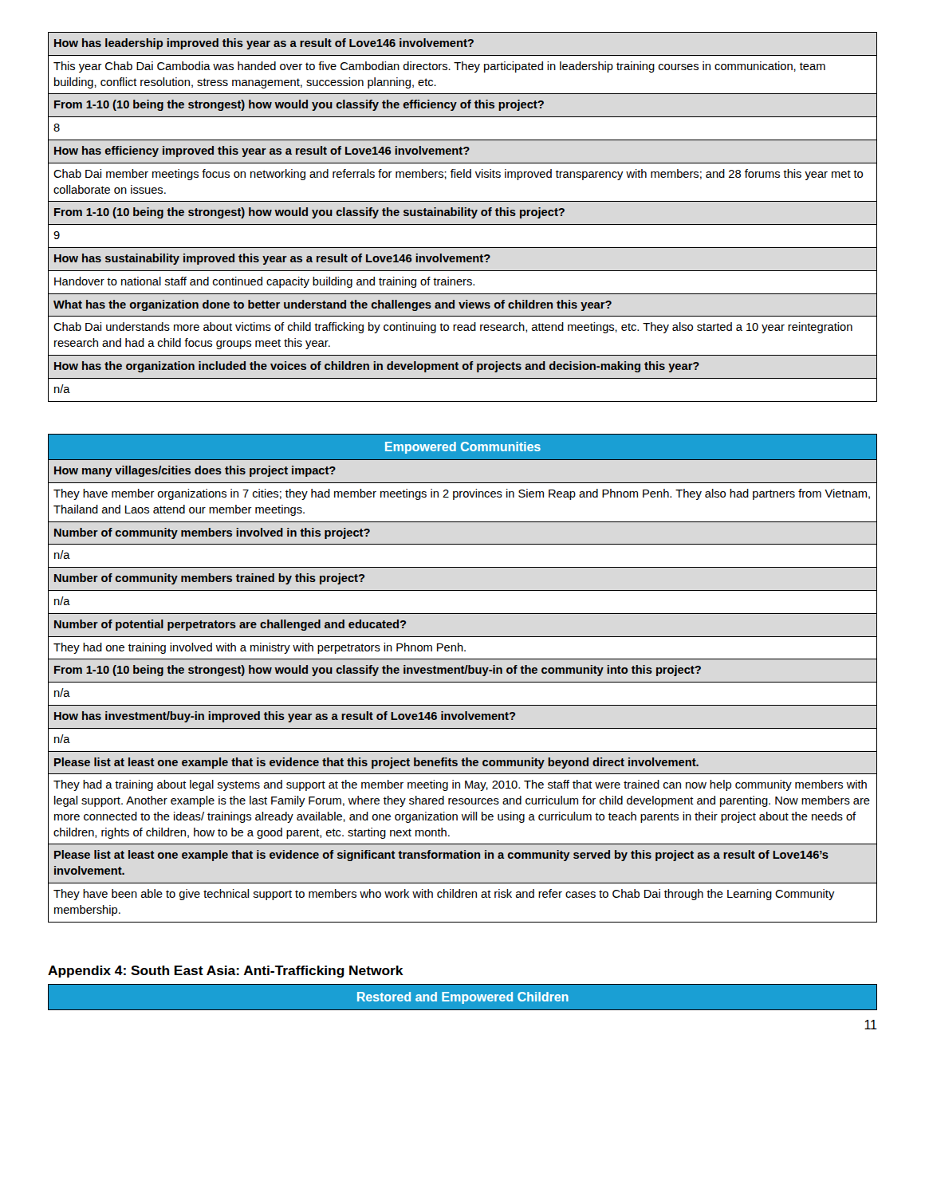| How has leadership improved this year as a result of Love146 involvement? |
| This year Chab Dai Cambodia was handed over to five Cambodian directors. They participated in leadership training courses in communication, team building, conflict resolution, stress management, succession planning, etc. |
| From 1-10 (10 being the strongest) how would you classify the efficiency of this project? |
| 8 |
| How has efficiency improved this year as a result of Love146 involvement? |
| Chab Dai member meetings focus on networking and referrals for members; field visits improved transparency with members; and 28 forums this year met to collaborate on issues. |
| From 1-10 (10 being the strongest) how would you classify the sustainability of this project? |
| 9 |
| How has sustainability improved this year as a result of Love146 involvement? |
| Handover to national staff and continued capacity building and training of trainers. |
| What has the organization done to better understand the challenges and views of children this year? |
| Chab Dai understands more about victims of child trafficking by continuing to read research, attend meetings, etc. They also started a 10 year reintegration research and had a child focus groups meet this year. |
| How has the organization included the voices of children in development of projects and decision-making this year? |
| n/a |
| Empowered Communities |
| How many villages/cities does this project impact? |
| They have member organizations in 7 cities; they had member meetings in 2 provinces in Siem Reap and Phnom Penh. They also had partners from Vietnam, Thailand and Laos attend our member meetings. |
| Number of community members involved in this project? |
| n/a |
| Number of community members trained by this project? |
| n/a |
| Number of potential perpetrators are challenged and educated? |
| They had one training involved with a ministry with perpetrators in Phnom Penh. |
| From 1-10 (10 being the strongest) how would you classify the investment/buy-in of the community into this project? |
| n/a |
| How has investment/buy-in improved this year as a result of Love146 involvement? |
| n/a |
| Please list at least one example that is evidence that this project benefits the community beyond direct involvement. |
| They had a training about legal systems and support at the member meeting in May, 2010. The staff that were trained can now help community members with legal support. Another example is the last Family Forum, where they shared resources and curriculum for child development and parenting. Now members are more connected to the ideas/ trainings already available, and one organization will be using a curriculum to teach parents in their project about the needs of children, rights of children, how to be a good parent, etc. starting next month. |
| Please list at least one example that is evidence of significant transformation in a community served by this project as a result of Love146’s involvement. |
| They have been able to give technical support to members who work with children at risk and refer cases to Chab Dai through the Learning Community membership. |
Appendix 4: South East Asia: Anti-Trafficking Network
| Restored and Empowered Children |
11